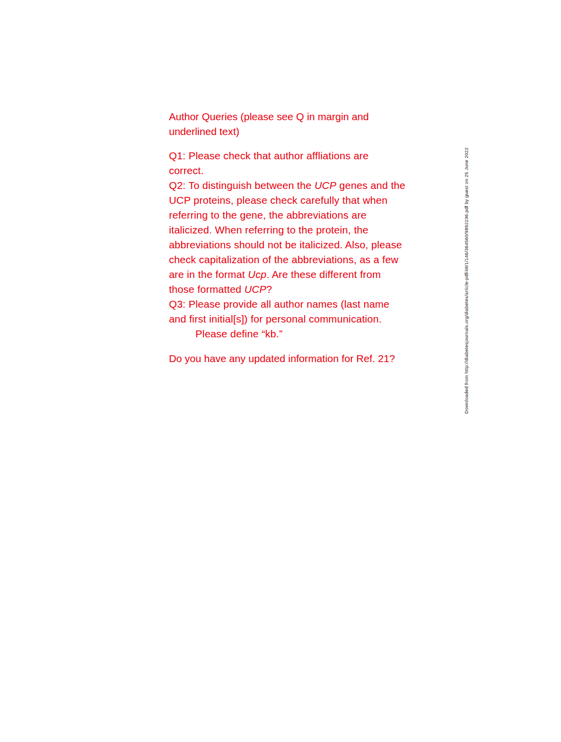Author Queries (please see Q in margin and underlined text)
Q1: Please check that author affliations are correct.
Q2: To distinguish between the UCP genes and the UCP proteins, please check carefully that when referring to the gene, the abbreviations are italicized. When referring to the protein, the abbreviations should not be italicized. Also, please check capitalization of the abbreviations, as a few are in the format Ucp. Are these different from those formatted UCP?
Q3: Please provide all author names (last name and first initial[s]) for personal communication.
Please define “kb.”
Do you have any updated information for Ref. 21?
Downloaded from http://diabetesjournals.org/diabetes/article-pdf/48/1/146/364560/9892236.pdf by guest on 25 June 2022